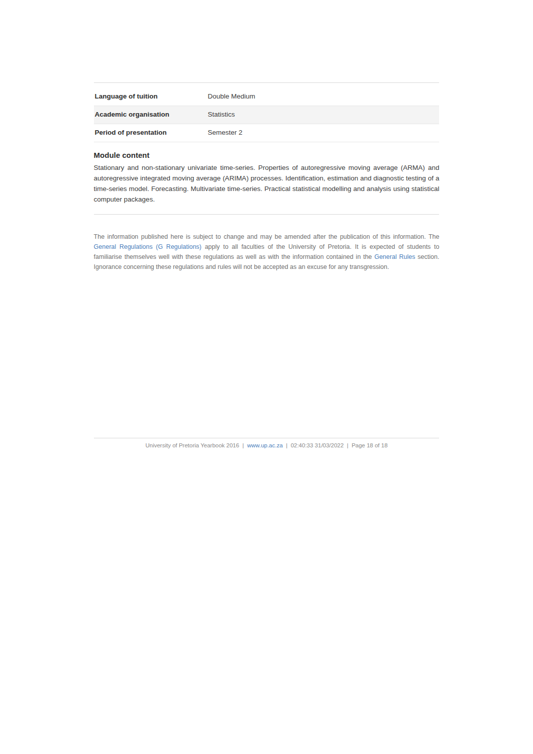| Language of tuition | Double Medium |
| Academic organisation | Statistics |
| Period of presentation | Semester 2 |
Module content
Stationary and non-stationary univariate time-series. Properties of autoregressive moving average (ARMA) and autoregressive integrated moving average (ARIMA) processes. Identification, estimation and diagnostic testing of a time-series model. Forecasting. Multivariate time-series. Practical statistical modelling and analysis using statistical computer packages.
The information published here is subject to change and may be amended after the publication of this information. The General Regulations (G Regulations) apply to all faculties of the University of Pretoria. It is expected of students to familiarise themselves well with these regulations as well as with the information contained in the General Rules section. Ignorance concerning these regulations and rules will not be accepted as an excuse for any transgression.
University of Pretoria Yearbook 2016 | www.up.ac.za | 02:40:33 31/03/2022 | Page 18 of 18